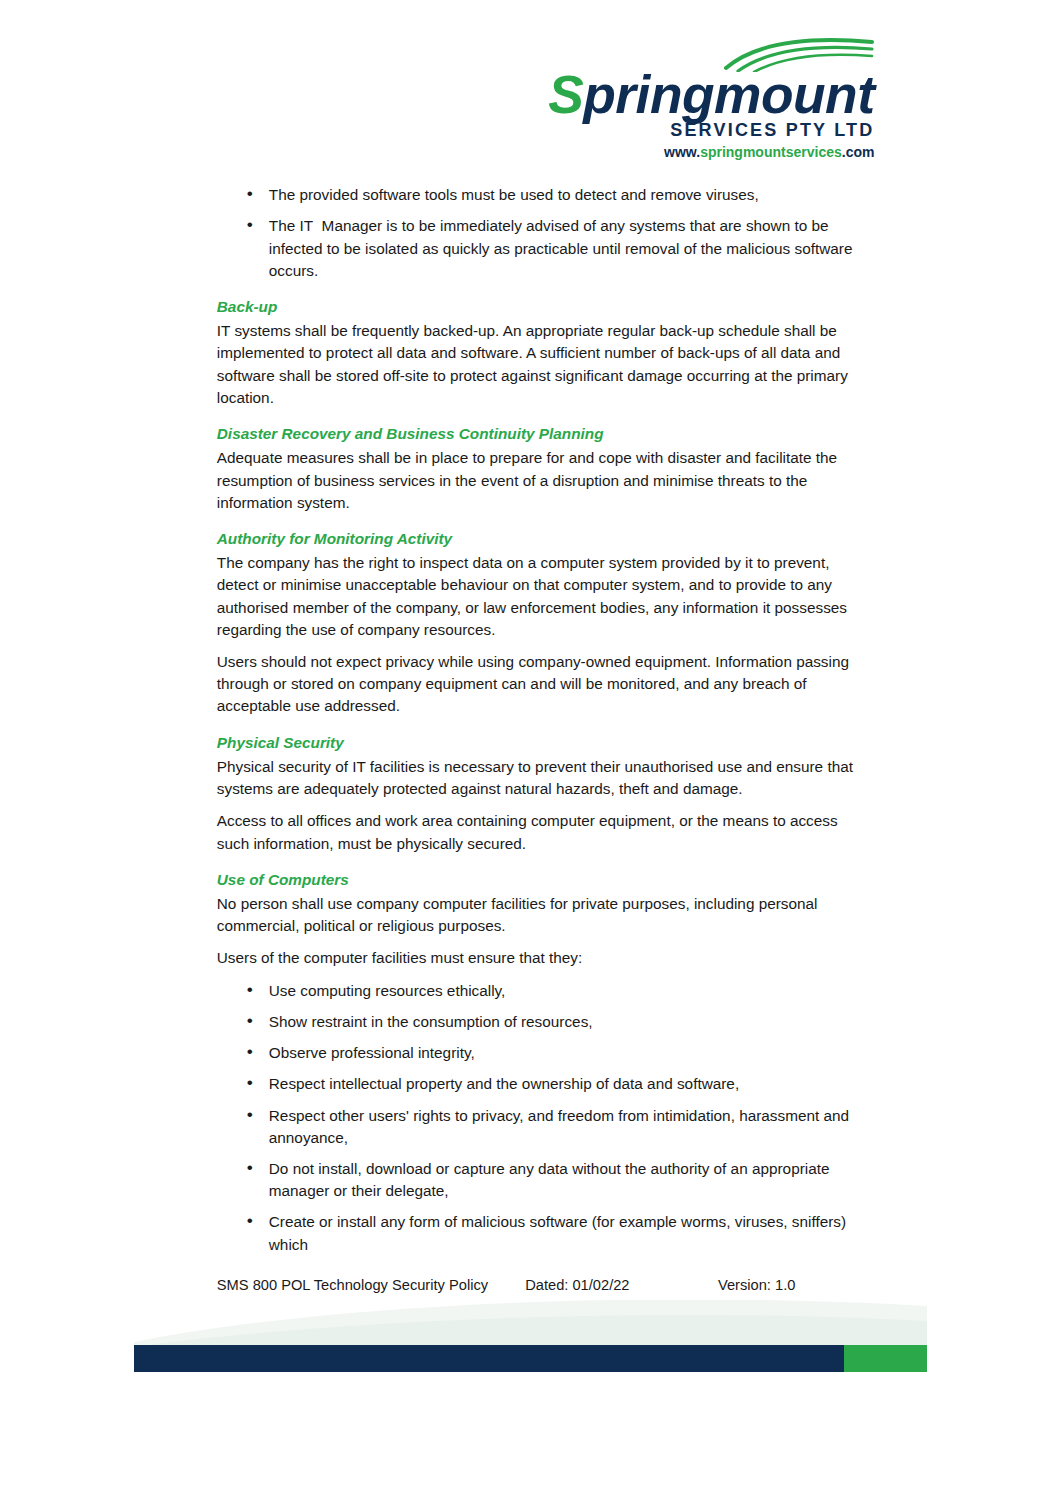Springmount
SERVICES PTY LTD
www.springmountservices.com
The provided software tools must be used to detect and remove viruses,
The IT Manager is to be immediately advised of any systems that are shown to be infected to be isolated as quickly as practicable until removal of the malicious software occurs.
Back-up
IT systems shall be frequently backed-up. An appropriate regular back-up schedule shall be implemented to protect all data and software. A sufficient number of back-ups of all data and software shall be stored off-site to protect against significant damage occurring at the primary location.
Disaster Recovery and Business Continuity Planning
Adequate measures shall be in place to prepare for and cope with disaster and facilitate the resumption of business services in the event of a disruption and minimise threats to the information system.
Authority for Monitoring Activity
The company has the right to inspect data on a computer system provided by it to prevent, detect or minimise unacceptable behaviour on that computer system, and to provide to any authorised member of the company, or law enforcement bodies, any information it possesses regarding the use of company resources.
Users should not expect privacy while using company-owned equipment. Information passing through or stored on company equipment can and will be monitored, and any breach of acceptable use addressed.
Physical Security
Physical security of IT facilities is necessary to prevent their unauthorised use and ensure that systems are adequately protected against natural hazards, theft and damage.
Access to all offices and work area containing computer equipment, or the means to access such information, must be physically secured.
Use of Computers
No person shall use company computer facilities for private purposes, including personal commercial, political or religious purposes.
Users of the computer facilities must ensure that they:
Use computing resources ethically,
Show restraint in the consumption of resources,
Observe professional integrity,
Respect intellectual property and the ownership of data and software,
Respect other users' rights to privacy, and freedom from intimidation, harassment and annoyance,
Do not install, download or capture any data without the authority of an appropriate manager or their delegate,
Create or install any form of malicious software (for example worms, viruses, sniffers) which
SMS 800 POL Technology Security Policy
Dated: 01/02/22
Version: 1.0